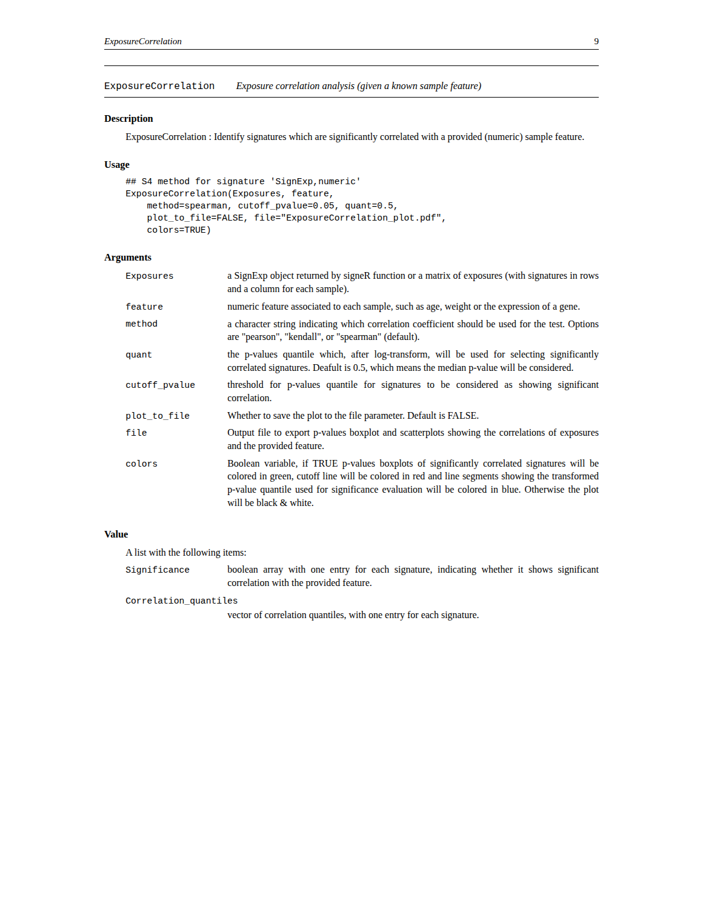ExposureCorrelation 9
ExposureCorrelation Exposure correlation analysis (given a known sample feature)
Description
ExposureCorrelation : Identify signatures which are significantly correlated with a provided (numeric) sample feature.
Usage
## S4 method for signature 'SignExp,numeric'
ExposureCorrelation(Exposures, feature,
    method=spearman, cutoff_pvalue=0.05, quant=0.5,
    plot_to_file=FALSE, file="ExposureCorrelation_plot.pdf",
    colors=TRUE)
Arguments
Exposures
a SignExp object returned by signeR function or a matrix of exposures (with signatures in rows and a column for each sample).
feature
numeric feature associated to each sample, such as age, weight or the expression of a gene.
method
a character string indicating which correlation coefficient should be used for the test. Options are "pearson", "kendall", or "spearman" (default).
quant
the p-values quantile which, after log-transform, will be used for selecting significantly correlated signatures. Deafult is 0.5, which means the median p-value will be considered.
cutoff_pvalue
threshold for p-values quantile for signatures to be considered as showing significant correlation.
plot_to_file
Whether to save the plot to the file parameter. Default is FALSE.
file
Output file to export p-values boxplot and scatterplots showing the correlations of exposures and the provided feature.
colors
Boolean variable, if TRUE p-values boxplots of significantly correlated signatures will be colored in green, cutoff line will be colored in red and line segments showing the transformed p-value quantile used for significance evaluation will be colored in blue. Otherwise the plot will be black & white.
Value
A list with the following items:
Significance
boolean array with one entry for each signature, indicating whether it shows significant correlation with the provided feature.
Correlation_quantiles
vector of correlation quantiles, with one entry for each signature.